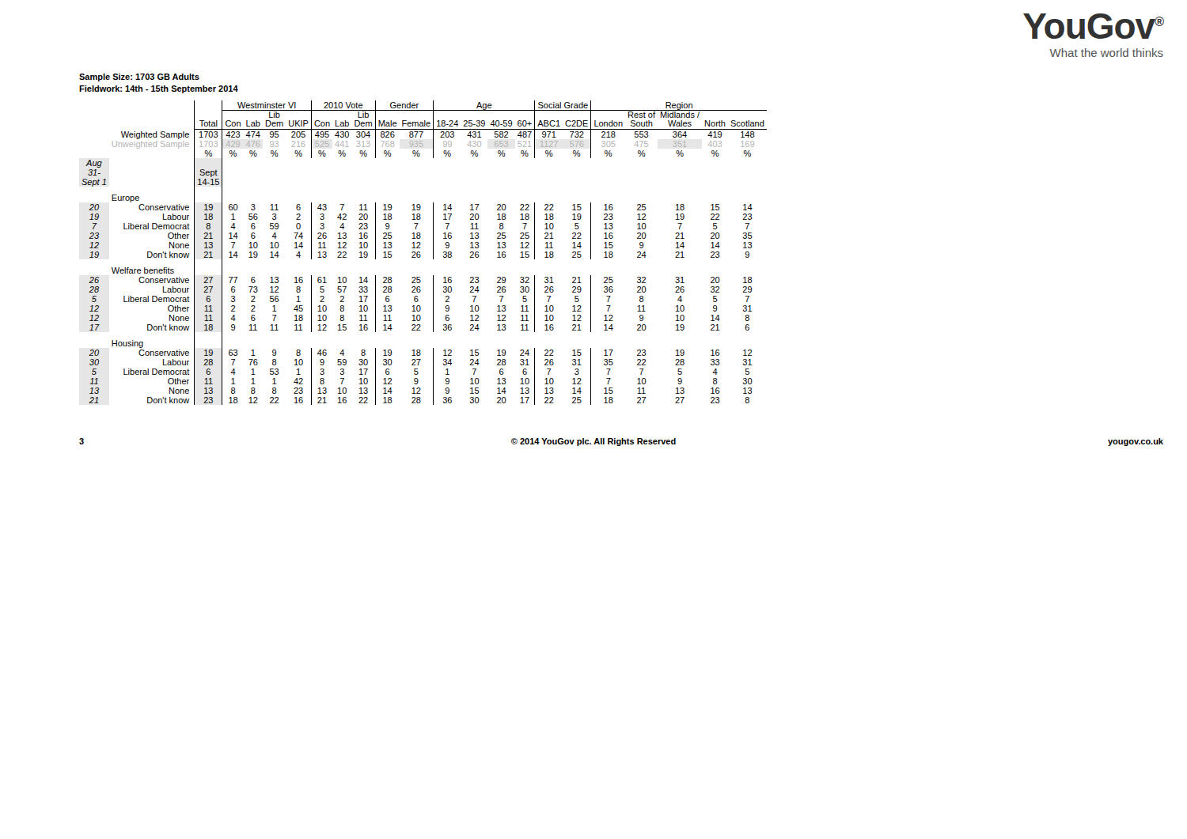YouGov®
What the world thinks
Sample Size: 1703 GB Adults
Fieldwork: 14th - 15th September 2014
| | | | Westminster VI | 2010 Vote | Gender | Age | Social Grade | Region |
| | | Total | Con | Lab | Lib Dem | UKIP | Con | Lab | Lib Dem | Male | Female | 18-24 | 25-39 | 40-59 | 60+ | ABC1 | C2DE | London | Rest of South | Midlands / Wales | North | Scotland |
| | Weighted Sample | 1703 | 423 | 474 | 95 | 205 | 495 | 430 | 304 | 826 | 877 | 203 | 431 | 582 | 487 | 971 | 732 | 218 | 553 | 364 | 419 | 148 |
| | Unweighted Sample | 1703 | 429 | 476 | 93 | 216 | 525 | 441 | 313 | 768 | 935 | 99 | 430 | 653 | 521 | 1127 | 576 | 305 | 475 | 351 | 403 | 169 |
| | | % | % | % | % | % | % | % | % | % | % | % | % | % | % | % | % | % | % | % | % | % |
| Aug 31- Sept 1 | | Sept 14-15 | |
| | Europe | | |
| 20 | Conservative | 19 | 60 | 3 | 11 | 6 | 43 | 7 | 11 | 19 | 19 | 14 | 17 | 20 | 22 | 22 | 15 | 16 | 25 | 18 | 15 | 14 |
| 19 | Labour | 18 | 1 | 56 | 3 | 2 | 3 | 42 | 20 | 18 | 18 | 17 | 20 | 18 | 18 | 18 | 19 | 23 | 12 | 19 | 22 | 23 |
| 7 | Liberal Democrat | 8 | 4 | 6 | 59 | 0 | 3 | 4 | 23 | 9 | 7 | 7 | 11 | 8 | 7 | 10 | 5 | 13 | 10 | 7 | 5 | 7 |
| 23 | Other | 21 | 14 | 6 | 4 | 74 | 26 | 13 | 16 | 25 | 18 | 16 | 13 | 25 | 25 | 21 | 22 | 16 | 20 | 21 | 20 | 35 |
| 12 | None | 13 | 7 | 10 | 10 | 14 | 11 | 12 | 10 | 13 | 12 | 9 | 13 | 13 | 12 | 11 | 14 | 15 | 9 | 14 | 14 | 13 |
| 19 | Don't know | 21 | 14 | 19 | 14 | 4 | 13 | 22 | 19 | 15 | 26 | 38 | 26 | 16 | 15 | 18 | 25 | 18 | 24 | 21 | 23 | 9 |
| | Welfare benefits | | |
| 26 | Conservative | 27 | 77 | 6 | 13 | 16 | 61 | 10 | 14 | 28 | 25 | 16 | 23 | 29 | 32 | 31 | 21 | 25 | 32 | 31 | 20 | 18 |
| 28 | Labour | 27 | 6 | 73 | 12 | 8 | 5 | 57 | 33 | 28 | 26 | 30 | 24 | 26 | 30 | 26 | 29 | 36 | 20 | 26 | 32 | 29 |
| 5 | Liberal Democrat | 6 | 3 | 2 | 56 | 1 | 2 | 2 | 17 | 6 | 6 | 2 | 7 | 7 | 5 | 7 | 5 | 7 | 8 | 4 | 5 | 7 |
| 12 | Other | 11 | 2 | 2 | 1 | 45 | 10 | 8 | 10 | 13 | 10 | 9 | 10 | 13 | 11 | 10 | 12 | 7 | 11 | 10 | 9 | 31 |
| 12 | None | 11 | 4 | 6 | 7 | 18 | 10 | 8 | 11 | 11 | 10 | 6 | 12 | 12 | 11 | 10 | 12 | 12 | 9 | 10 | 14 | 8 |
| 17 | Don't know | 18 | 9 | 11 | 11 | 11 | 12 | 15 | 16 | 14 | 22 | 36 | 24 | 13 | 11 | 16 | 21 | 14 | 20 | 19 | 21 | 6 |
| | Housing | | |
| 20 | Conservative | 19 | 63 | 1 | 9 | 8 | 46 | 4 | 8 | 19 | 18 | 12 | 15 | 19 | 24 | 22 | 15 | 17 | 23 | 19 | 16 | 12 |
| 30 | Labour | 28 | 7 | 76 | 8 | 10 | 9 | 59 | 30 | 30 | 27 | 34 | 24 | 28 | 31 | 26 | 31 | 35 | 22 | 28 | 33 | 31 |
| 5 | Liberal Democrat | 6 | 4 | 1 | 53 | 1 | 3 | 3 | 17 | 6 | 5 | 1 | 7 | 6 | 6 | 7 | 3 | 7 | 7 | 5 | 4 | 5 |
| 11 | Other | 11 | 1 | 1 | 1 | 42 | 8 | 7 | 10 | 12 | 9 | 9 | 10 | 13 | 10 | 10 | 12 | 7 | 10 | 9 | 8 | 30 |
| 13 | None | 13 | 8 | 8 | 8 | 23 | 13 | 10 | 13 | 14 | 12 | 9 | 15 | 14 | 13 | 13 | 14 | 15 | 11 | 13 | 16 | 13 |
| 21 | Don't know | 23 | 18 | 12 | 22 | 16 | 21 | 16 | 22 | 18 | 28 | 36 | 30 | 20 | 17 | 22 | 25 | 18 | 27 | 27 | 23 | 8 |
3
© 2014 YouGov plc. All Rights Reserved
yougov.co.uk